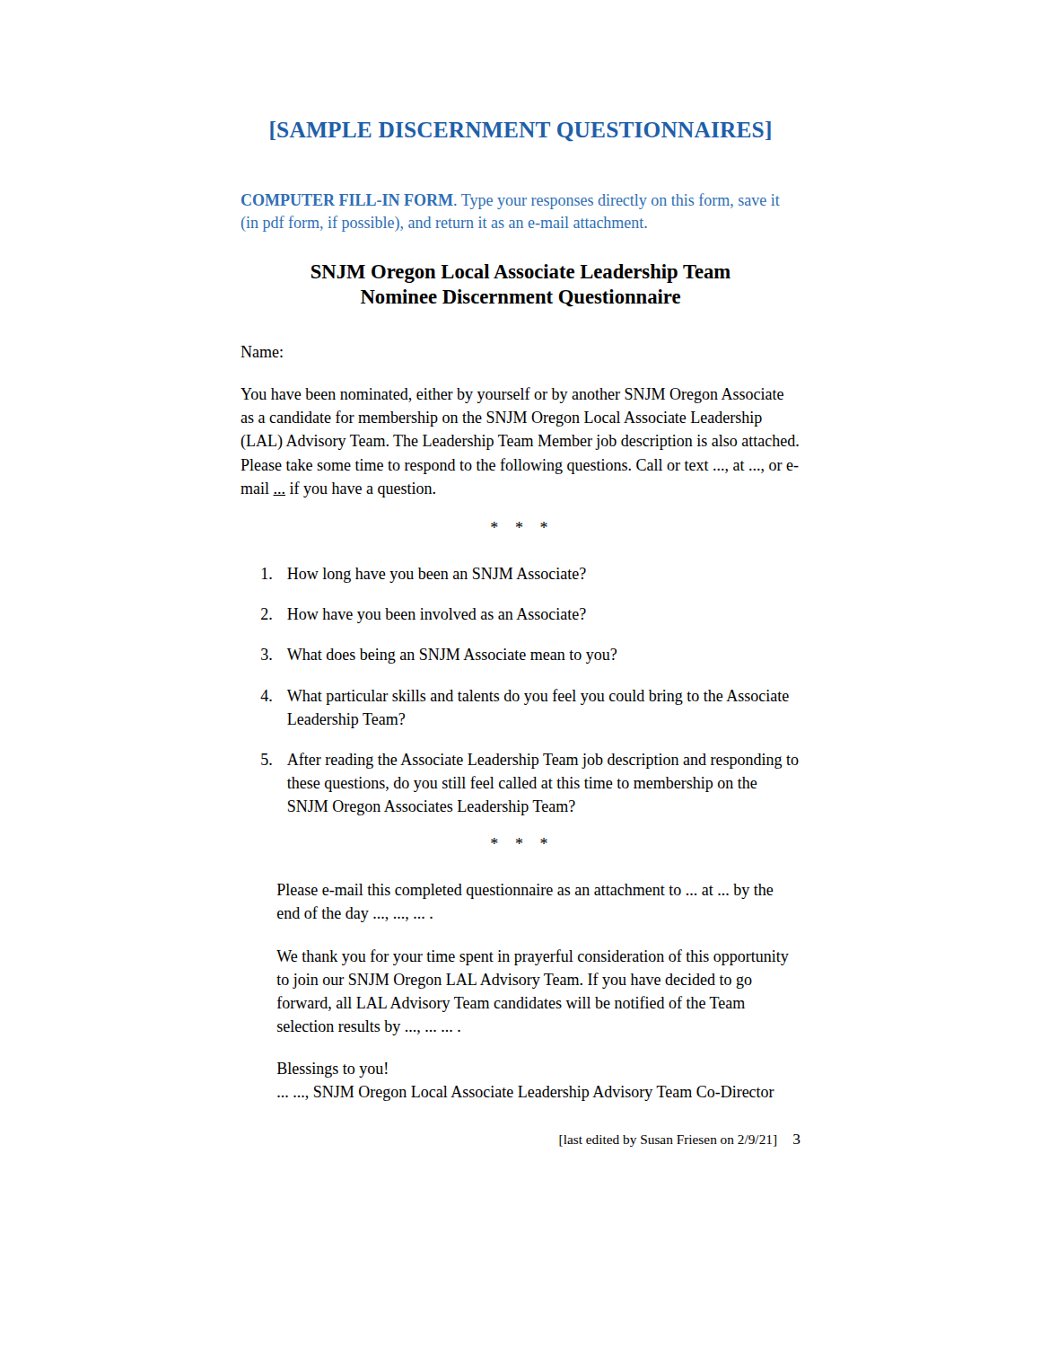[SAMPLE DISCERNMENT QUESTIONNAIRES]
COMPUTER FILL-IN FORM. Type your responses directly on this form, save it (in pdf form, if possible), and return it as an e-mail attachment.
SNJM Oregon Local Associate Leadership Team
Nominee Discernment Questionnaire
Name:
You have been nominated, either by yourself or by another SNJM Oregon Associate as a candidate for membership on the SNJM Oregon Local Associate Leadership (LAL) Advisory Team. The Leadership Team Member job description is also attached. Please take some time to respond to the following questions. Call or text ..., at ..., or e-mail ... if you have a question.
* * *
How long have you been an SNJM Associate?
How have you been involved as an Associate?
What does being an SNJM Associate mean to you?
What particular skills and talents do you feel you could bring to the Associate Leadership Team?
After reading the Associate Leadership Team job description and responding to these questions, do you still feel called at this time to membership on the SNJM Oregon Associates Leadership Team?
* * *
Please e-mail this completed questionnaire as an attachment to ... at ... by the end of the day ..., ..., ... .
We thank you for your time spent in prayerful consideration of this opportunity to join our SNJM Oregon LAL Advisory Team. If you have decided to go forward, all LAL Advisory Team candidates will be notified of the Team selection results by ..., ... ... .
Blessings to you!
... ..., SNJM Oregon Local Associate Leadership Advisory Team Co-Director
[last edited by Susan Friesen on 2/9/21]3